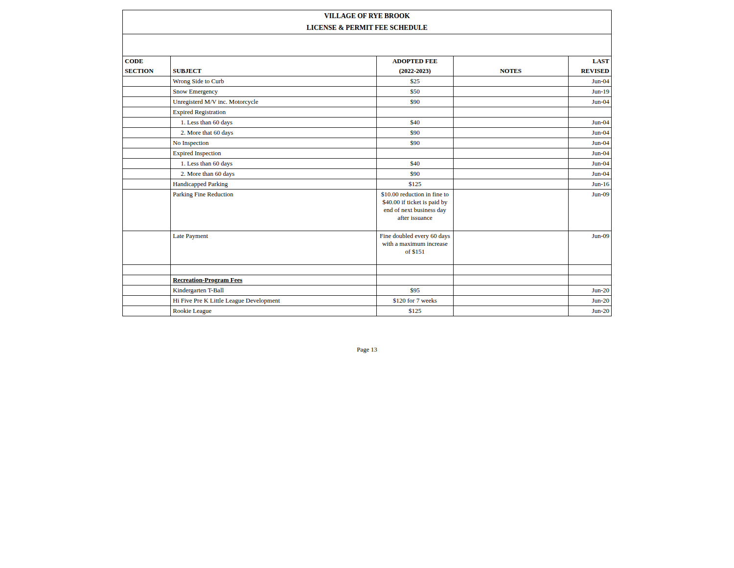| VILLAGE OF RYE BROOK |
| LICENSE & PERMIT FEE SCHEDULE |
| CODE | | ADOPTED FEE | | LAST |
| SECTION | SUBJECT | (2022-2023) | NOTES | REVISED |
| | Wrong Side to Curb | $25 | | Jun-04 |
| | Snow Emergency | $50 | | Jun-19 |
| | Unregisterd M/V inc. Motorcycle | $90 | | Jun-04 |
| | Expired Registration | | | |
| | 1. Less than 60 days | $40 | | Jun-04 |
| | 2. More that 60 days | $90 | | Jun-04 |
| | No Inspection | $90 | | Jun-04 |
| | Expired Inspection | | | Jun-04 |
| | 1. Less than 60 days | $40 | | Jun-04 |
| | 2. More than 60 days | $90 | | Jun-04 |
| | Handicapped Parking | $125 | | Jun-16 |
| | Parking Fine Reduction | $10.00 reduction in fine to $40.00 if ticket is paid by end of next business day after issuance | | Jun-09 |
| | Late Payment | Fine doubled every 60 days with a maximum increase of $151 | | Jun-09 |
| | Recreation-Program Fees | | | |
| | Kindergarten T-Ball | $95 | | Jun-20 |
| | Hi Five Pre K Little League Development | $120 for 7 weeks | | Jun-20 |
| | Rookie League | $125 | | Jun-20 |
Page 13